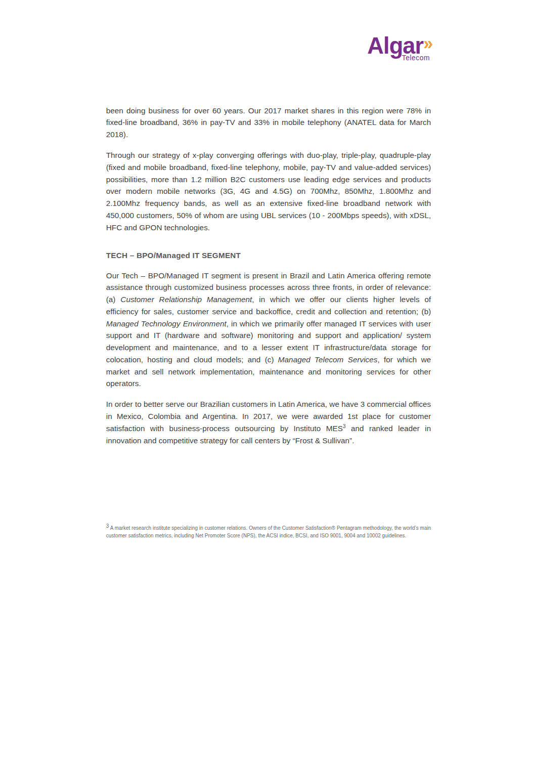Algar››
Telecom
been doing business for over 60 years. Our 2017 market shares in this region were 78% in fixed-line broadband, 36% in pay-TV and 33% in mobile telephony (ANATEL data for March 2018).
Through our strategy of x-play converging offerings with duo-play, triple-play, quadruple-play (fixed and mobile broadband, fixed-line telephony, mobile, pay-TV and value-added services) possibilities, more than 1.2 million B2C customers use leading edge services and products over modern mobile networks (3G, 4G and 4.5G) on 700Mhz, 850Mhz, 1.800Mhz and 2.100Mhz frequency bands, as well as an extensive fixed-line broadband network with 450,000 customers, 50% of whom are using UBL services (10 - 200Mbps speeds), with xDSL, HFC and GPON technologies.
TECH – BPO/Managed IT SEGMENT
Our Tech – BPO/Managed IT segment is present in Brazil and Latin America offering remote assistance through customized business processes across three fronts, in order of relevance: (a) Customer Relationship Management, in which we offer our clients higher levels of efficiency for sales, customer service and backoffice, credit and collection and retention; (b) Managed Technology Environment, in which we primarily offer managed IT services with user support and IT (hardware and software) monitoring and support and application/ system development and maintenance, and to a lesser extent IT infrastructure/data storage for colocation, hosting and cloud models; and (c) Managed Telecom Services, for which we market and sell network implementation, maintenance and monitoring services for other operators.
In order to better serve our Brazilian customers in Latin America, we have 3 commercial offices in Mexico, Colombia and Argentina. In 2017, we were awarded 1st place for customer satisfaction with business-process outsourcing by Instituto MES3 and ranked leader in innovation and competitive strategy for call centers by “Frost & Sullivan”.
3 A market research institute specializing in customer relations. Owners of the Customer Satisfaction® Pentagram methodology, the world’s main customer satisfaction metrics, including Net Promoter Score (NPS), the ACSI indice, BCSI, and ISO 9001, 9004 and 10002 guidelines.